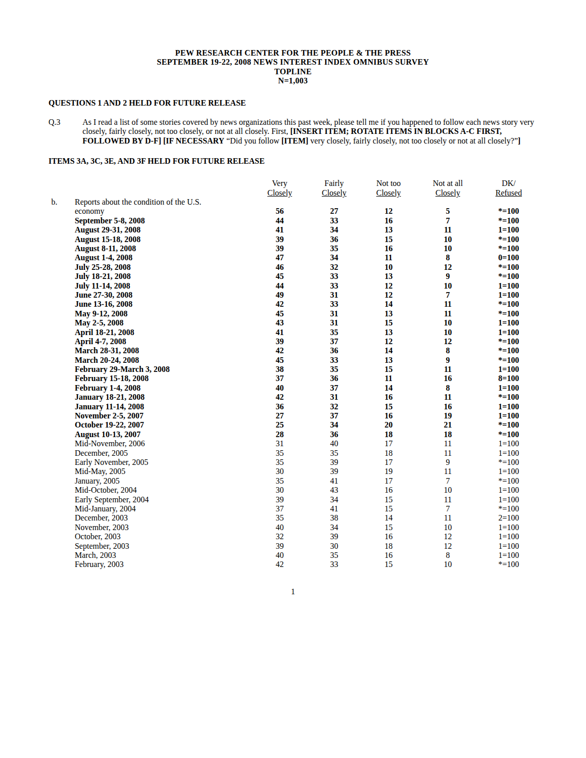PEW RESEARCH CENTER FOR THE PEOPLE & THE PRESS
SEPTEMBER 19-22, 2008 NEWS INTEREST INDEX OMNIBUS SURVEY
TOPLINE
N=1,003
QUESTIONS 1 AND 2 HELD FOR FUTURE RELEASE
Q.3
As I read a list of some stories covered by news organizations this past week, please tell me if you happened to follow each news story very closely, fairly closely, not too closely, or not at all closely. First, [INSERT ITEM; ROTATE ITEMS IN BLOCKS A-C FIRST, FOLLOWED BY D-F] [IF NECESSARY “Did you follow [ITEM] very closely, fairly closely, not too closely or not at all closely?”]
ITEMS 3A, 3C, 3E, AND 3F HELD FOR FUTURE RELEASE
| | | Very | Fairly | Not too | Not at all | DK/ |
| --- | --- | --- | --- | --- | --- | --- |
| | | Closely | Closely | Closely | Closely | Refused |
| b. | Reports about the condition of the U.S. |
| | economy | 56 | 27 | 12 | 5 | *=100 |
| | September 5-8, 2008 | 44 | 33 | 16 | 7 | *=100 |
| | August 29-31, 2008 | 41 | 34 | 13 | 11 | 1=100 |
| | August 15-18, 2008 | 39 | 36 | 15 | 10 | *=100 |
| | August 8-11, 2008 | 39 | 35 | 16 | 10 | *=100 |
| | August 1-4, 2008 | 47 | 34 | 11 | 8 | 0=100 |
| | July 25-28, 2008 | 46 | 32 | 10 | 12 | *=100 |
| | July 18-21, 2008 | 45 | 33 | 13 | 9 | *=100 |
| | July 11-14, 2008 | 44 | 33 | 12 | 10 | 1=100 |
| | June 27-30, 2008 | 49 | 31 | 12 | 7 | 1=100 |
| | June 13-16, 2008 | 42 | 33 | 14 | 11 | *=100 |
| | May 9-12, 2008 | 45 | 31 | 13 | 11 | *=100 |
| | May 2-5, 2008 | 43 | 31 | 15 | 10 | 1=100 |
| | April 18-21, 2008 | 41 | 35 | 13 | 10 | 1=100 |
| | April 4-7, 2008 | 39 | 37 | 12 | 12 | *=100 |
| | March 28-31, 2008 | 42 | 36 | 14 | 8 | *=100 |
| | March 20-24, 2008 | 45 | 33 | 13 | 9 | *=100 |
| | February 29-March 3, 2008 | 38 | 35 | 15 | 11 | 1=100 |
| | February 15-18, 2008 | 37 | 36 | 11 | 16 | 8=100 |
| | February 1-4, 2008 | 40 | 37 | 14 | 8 | 1=100 |
| | January 18-21, 2008 | 42 | 31 | 16 | 11 | *=100 |
| | January 11-14, 2008 | 36 | 32 | 15 | 16 | 1=100 |
| | November 2-5, 2007 | 27 | 37 | 16 | 19 | 1=100 |
| | October 19-22, 2007 | 25 | 34 | 20 | 21 | *=100 |
| | August 10-13, 2007 | 28 | 36 | 18 | 18 | *=100 |
| | Mid-November, 2006 | 31 | 40 | 17 | 11 | 1=100 |
| | December, 2005 | 35 | 35 | 18 | 11 | 1=100 |
| | Early November, 2005 | 35 | 39 | 17 | 9 | *=100 |
| | Mid-May, 2005 | 30 | 39 | 19 | 11 | 1=100 |
| | January, 2005 | 35 | 41 | 17 | 7 | *=100 |
| | Mid-October, 2004 | 30 | 43 | 16 | 10 | 1=100 |
| | Early September, 2004 | 39 | 34 | 15 | 11 | 1=100 |
| | Mid-January, 2004 | 37 | 41 | 15 | 7 | *=100 |
| | December, 2003 | 35 | 38 | 14 | 11 | 2=100 |
| | November, 2003 | 40 | 34 | 15 | 10 | 1=100 |
| | October, 2003 | 32 | 39 | 16 | 12 | 1=100 |
| | September, 2003 | 39 | 30 | 18 | 12 | 1=100 |
| | March, 2003 | 40 | 35 | 16 | 8 | 1=100 |
| | February, 2003 | 42 | 33 | 15 | 10 | *=100 |
1